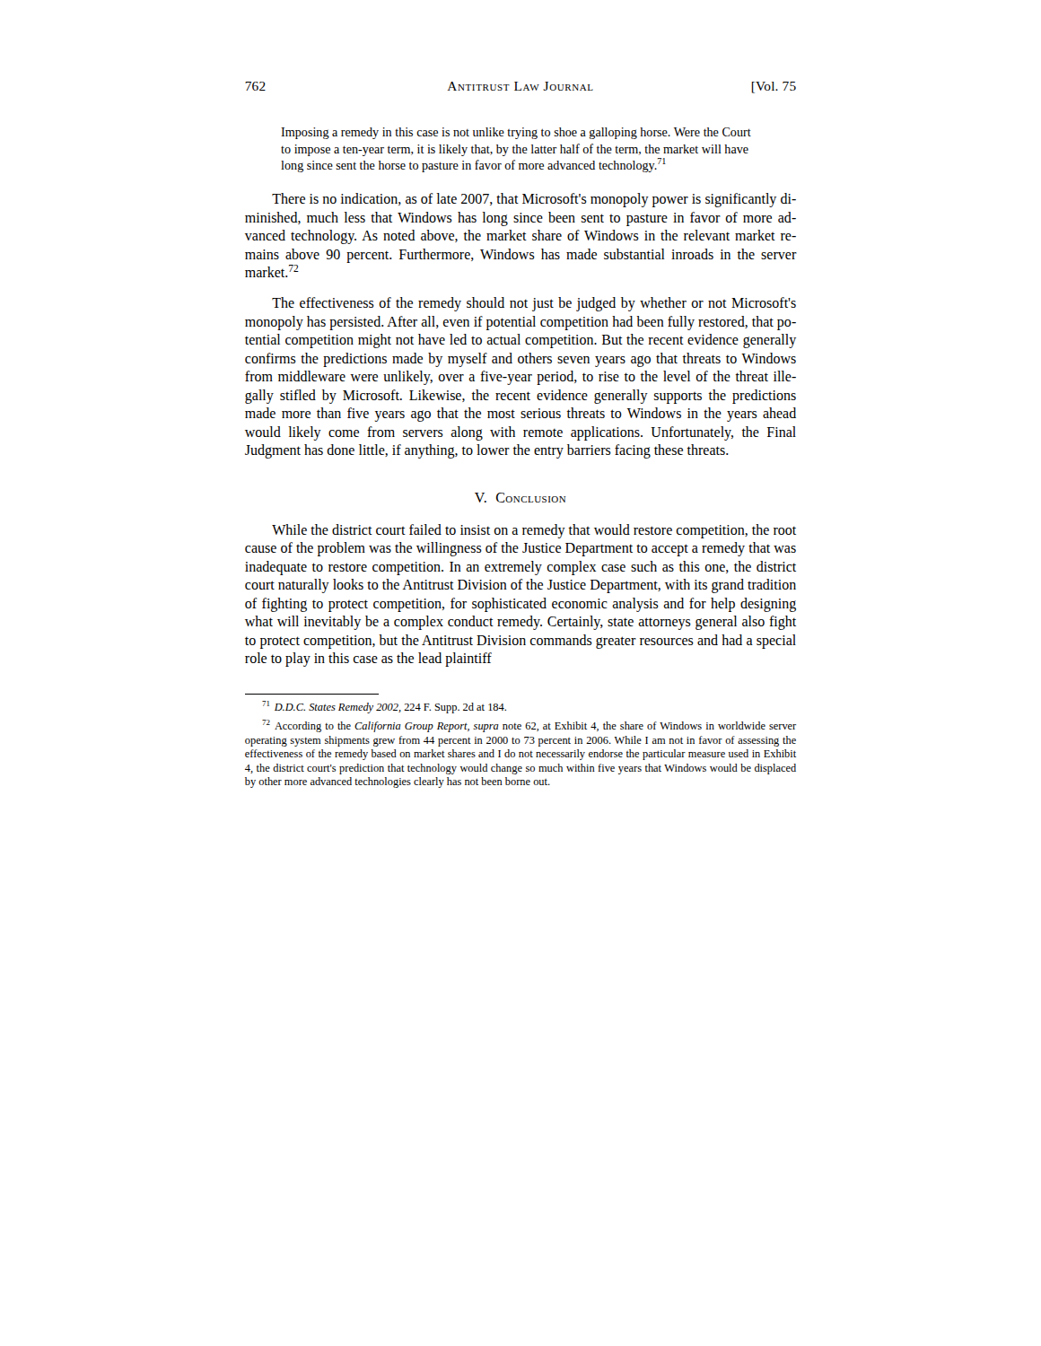762 Antitrust Law Journal [Vol. 75
Imposing a remedy in this case is not unlike trying to shoe a galloping horse. Were the Court to impose a ten-year term, it is likely that, by the latter half of the term, the market will have long since sent the horse to pasture in favor of more advanced technology.71
There is no indication, as of late 2007, that Microsoft's monopoly power is significantly diminished, much less that Windows has long since been sent to pasture in favor of more advanced technology. As noted above, the market share of Windows in the relevant market remains above 90 percent. Furthermore, Windows has made substantial inroads in the server market.72
The effectiveness of the remedy should not just be judged by whether or not Microsoft's monopoly has persisted. After all, even if potential competition had been fully restored, that potential competition might not have led to actual competition. But the recent evidence generally confirms the predictions made by myself and others seven years ago that threats to Windows from middleware were unlikely, over a five-year period, to rise to the level of the threat illegally stifled by Microsoft. Likewise, the recent evidence generally supports the predictions made more than five years ago that the most serious threats to Windows in the years ahead would likely come from servers along with remote applications. Unfortunately, the Final Judgment has done little, if anything, to lower the entry barriers facing these threats.
V. Conclusion
While the district court failed to insist on a remedy that would restore competition, the root cause of the problem was the willingness of the Justice Department to accept a remedy that was inadequate to restore competition. In an extremely complex case such as this one, the district court naturally looks to the Antitrust Division of the Justice Department, with its grand tradition of fighting to protect competition, for sophisticated economic analysis and for help designing what will inevitably be a complex conduct remedy. Certainly, state attorneys general also fight to protect competition, but the Antitrust Division commands greater resources and had a special role to play in this case as the lead plaintiff
71 D.D.C. States Remedy 2002, 224 F. Supp. 2d at 184.
72 According to the California Group Report, supra note 62, at Exhibit 4, the share of Windows in worldwide server operating system shipments grew from 44 percent in 2000 to 73 percent in 2006. While I am not in favor of assessing the effectiveness of the remedy based on market shares and I do not necessarily endorse the particular measure used in Exhibit 4, the district court's prediction that technology would change so much within five years that Windows would be displaced by other more advanced technologies clearly has not been borne out.